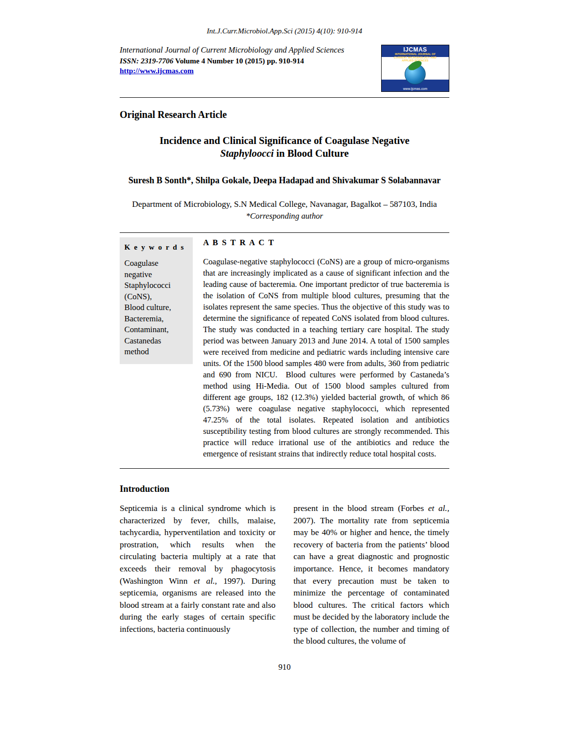Int.J.Curr.Microbiol.App.Sci (2015) 4(10): 910-914
International Journal of Current Microbiology and Applied Sciences
ISSN: 2319-7706 Volume 4 Number 10 (2015) pp. 910-914
http://www.ijcmas.com
IJCMAS
INTERNATIONAL JOURNAL OF
CURRENT MICROBIOLOGY AND
APPLIED SCIENCES
www.ijcmas.com
Original Research Article
Incidence and Clinical Significance of Coagulase Negative
Staphyloocci in Blood Culture
Suresh B Sonth*, Shilpa Gokale, Deepa Hadapad and Shivakumar S Solabannavar
Department of Microbiology, S.N Medical College, Navanagar, Bagalkot – 587103, India
*Corresponding author
K e y w o r d s
Coagulase
negative
Staphylococci
(CoNS),
Blood culture,
Bacteremia,
Contaminant,
Castanedas
method
A B S T R A C T
Coagulase-negative staphylococci (CoNS) are a group of micro-organisms that are increasingly implicated as a cause of significant infection and the leading cause of bacteremia. One important predictor of true bacteremia is the isolation of CoNS from multiple blood cultures, presuming that the isolates represent the same species. Thus the objective of this study was to determine the significance of repeated CoNS isolated from blood cultures. The study was conducted in a teaching tertiary care hospital. The study period was between January 2013 and June 2014. A total of 1500 samples were received from medicine and pediatric wards including intensive care units. Of the 1500 blood samples 480 were from adults, 360 from pediatric and 690 from NICU. Blood cultures were performed by Castaneda’s method using Hi-Media. Out of 1500 blood samples cultured from different age groups, 182 (12.3%) yielded bacterial growth, of which 86 (5.73%) were coagulase negative staphylococci, which represented 47.25% of the total isolates. Repeated isolation and antibiotics susceptibility testing from blood cultures are strongly recommended. This practice will reduce irrational use of the antibiotics and reduce the emergence of resistant strains that indirectly reduce total hospital costs.
Introduction
Septicemia is a clinical syndrome which is characterized by fever, chills, malaise, tachycardia, hyperventilation and toxicity or prostration, which results when the circulating bacteria multiply at a rate that exceeds their removal by phagocytosis (Washington Winn et al., 1997). During septicemia, organisms are released into the blood stream at a fairly constant rate and also during the early stages of certain specific infections, bacteria continuously
present in the blood stream (Forbes et al., 2007). The mortality rate from septicemia may be 40% or higher and hence, the timely recovery of bacteria from the patients’ blood can have a great diagnostic and prognostic importance. Hence, it becomes mandatory that every precaution must be taken to minimize the percentage of contaminated blood cultures. The critical factors which must be decided by the laboratory include the type of collection, the number and timing of the blood cultures, the volume of
910